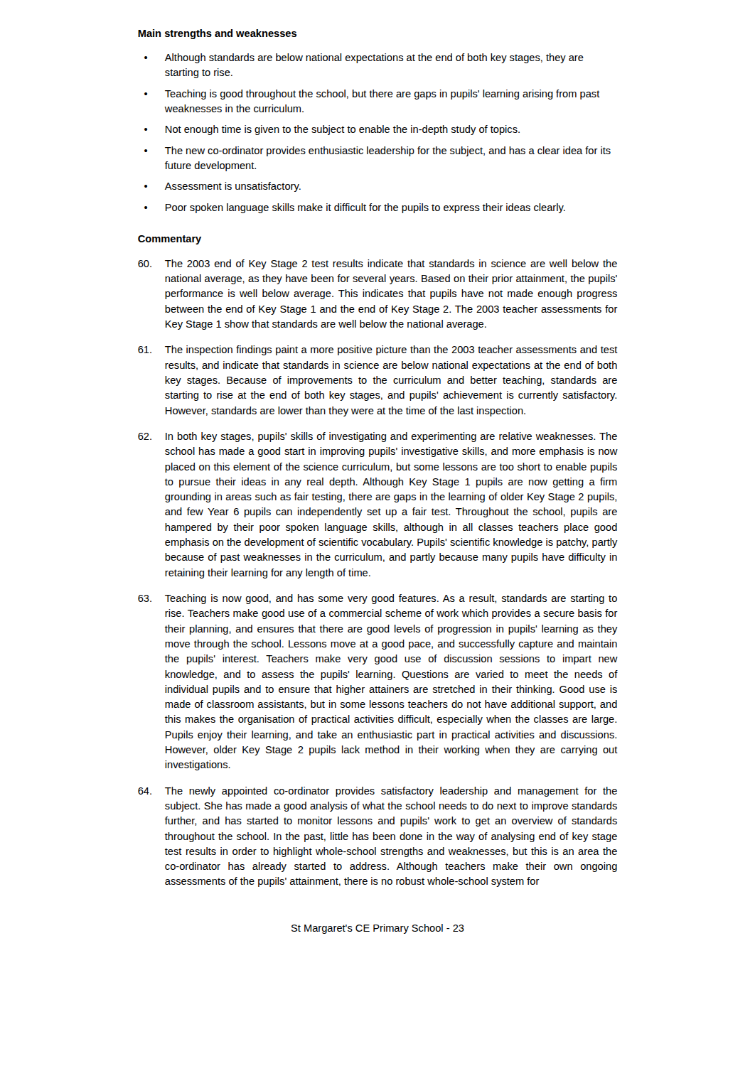Main strengths and weaknesses
Although standards are below national expectations at the end of both key stages, they are starting to rise.
Teaching is good throughout the school, but there are gaps in pupils' learning arising from past weaknesses in the curriculum.
Not enough time is given to the subject to enable the in-depth study of topics.
The new co-ordinator provides enthusiastic leadership for the subject, and has a clear idea for its future development.
Assessment is unsatisfactory.
Poor spoken language skills make it difficult for the pupils to express their ideas clearly.
Commentary
The 2003 end of Key Stage 2 test results indicate that standards in science are well below the national average, as they have been for several years. Based on their prior attainment, the pupils' performance is well below average. This indicates that pupils have not made enough progress between the end of Key Stage 1 and the end of Key Stage 2. The 2003 teacher assessments for Key Stage 1 show that standards are well below the national average.
The inspection findings paint a more positive picture than the 2003 teacher assessments and test results, and indicate that standards in science are below national expectations at the end of both key stages. Because of improvements to the curriculum and better teaching, standards are starting to rise at the end of both key stages, and pupils' achievement is currently satisfactory. However, standards are lower than they were at the time of the last inspection.
In both key stages, pupils' skills of investigating and experimenting are relative weaknesses. The school has made a good start in improving pupils' investigative skills, and more emphasis is now placed on this element of the science curriculum, but some lessons are too short to enable pupils to pursue their ideas in any real depth. Although Key Stage 1 pupils are now getting a firm grounding in areas such as fair testing, there are gaps in the learning of older Key Stage 2 pupils, and few Year 6 pupils can independently set up a fair test. Throughout the school, pupils are hampered by their poor spoken language skills, although in all classes teachers place good emphasis on the development of scientific vocabulary. Pupils' scientific knowledge is patchy, partly because of past weaknesses in the curriculum, and partly because many pupils have difficulty in retaining their learning for any length of time.
Teaching is now good, and has some very good features. As a result, standards are starting to rise. Teachers make good use of a commercial scheme of work which provides a secure basis for their planning, and ensures that there are good levels of progression in pupils' learning as they move through the school. Lessons move at a good pace, and successfully capture and maintain the pupils' interest. Teachers make very good use of discussion sessions to impart new knowledge, and to assess the pupils' learning. Questions are varied to meet the needs of individual pupils and to ensure that higher attainers are stretched in their thinking. Good use is made of classroom assistants, but in some lessons teachers do not have additional support, and this makes the organisation of practical activities difficult, especially when the classes are large. Pupils enjoy their learning, and take an enthusiastic part in practical activities and discussions. However, older Key Stage 2 pupils lack method in their working when they are carrying out investigations.
The newly appointed co-ordinator provides satisfactory leadership and management for the subject. She has made a good analysis of what the school needs to do next to improve standards further, and has started to monitor lessons and pupils' work to get an overview of standards throughout the school. In the past, little has been done in the way of analysing end of key stage test results in order to highlight whole-school strengths and weaknesses, but this is an area the co-ordinator has already started to address. Although teachers make their own ongoing assessments of the pupils' attainment, there is no robust whole-school system for
St Margaret's CE Primary School - 23